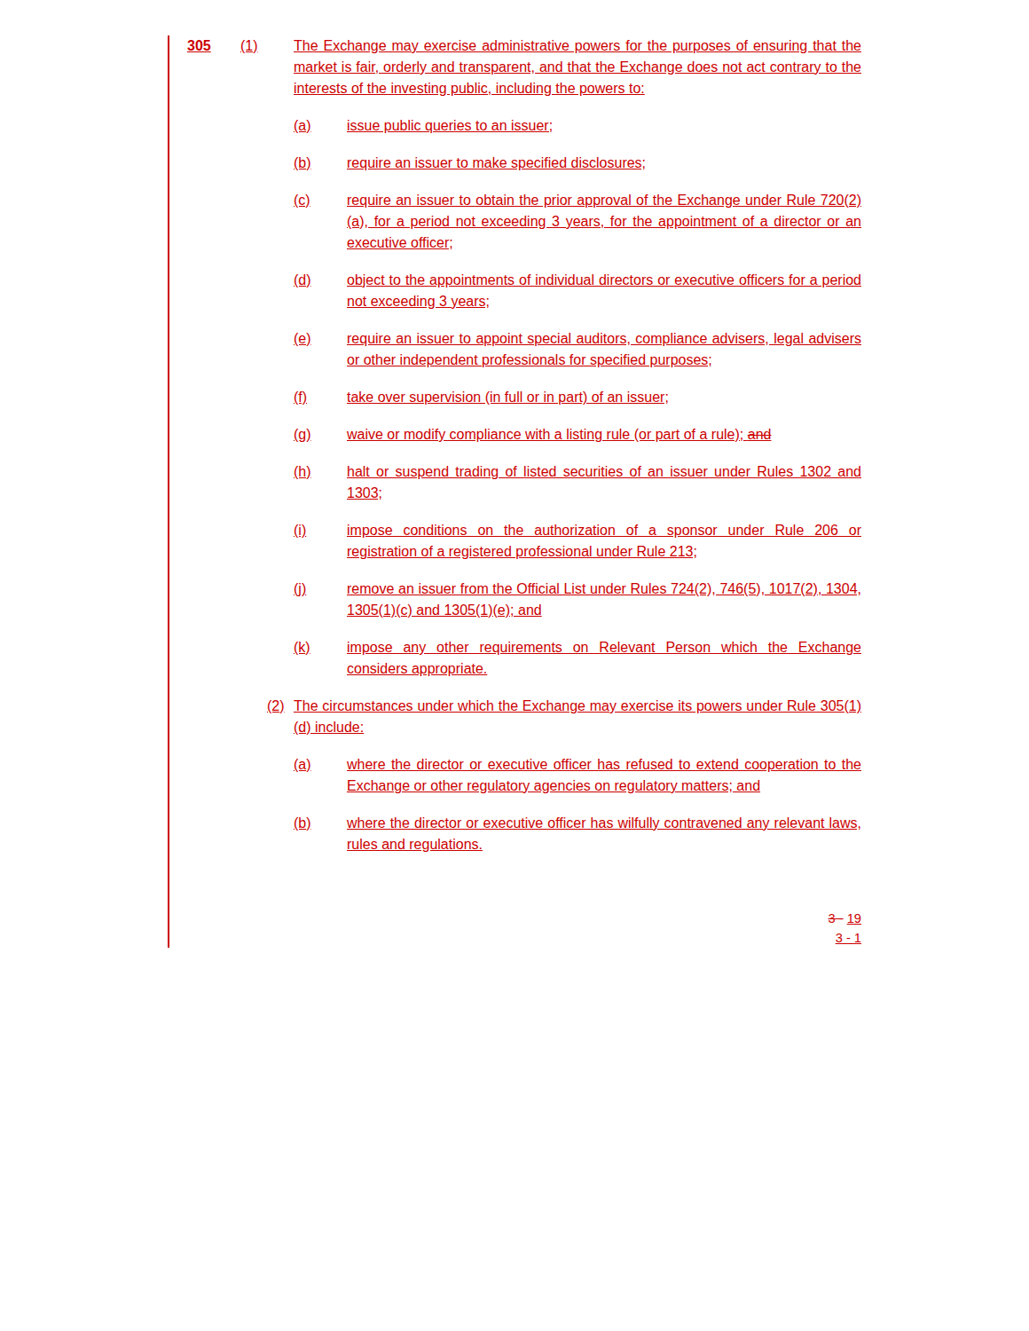305
(1)
The Exchange may exercise administrative powers for the purposes of ensuring that the market is fair, orderly and transparent, and that the Exchange does not act contrary to the interests of the investing public, including the powers to:
(a)
issue public queries to an issuer;
(b)
require an issuer to make specified disclosures;
(c)
require an issuer to obtain the prior approval of the Exchange under Rule 720(2)(a), for a period not exceeding 3 years, for the appointment of a director or an executive officer;
(d)
object to the appointments of individual directors or executive officers for a period not exceeding 3 years;
(e)
require an issuer to appoint special auditors, compliance advisers, legal advisers or other independent professionals for specified purposes;
(f)
take over supervision (in full or in part) of an issuer;
(g)
waive or modify compliance with a listing rule (or part of a rule); and
(h)
halt or suspend trading of listed securities of an issuer under Rules 1302 and 1303;
(i)
impose conditions on the authorization of a sponsor under Rule 206 or registration of a registered professional under Rule 213;
(j)
remove an issuer from the Official List under Rules 724(2), 746(5), 1017(2), 1304, 1305(1)(c) and 1305(1)(e); and
(k)
impose any other requirements on Relevant Person which the Exchange considers appropriate.
(2)
The circumstances under which the Exchange may exercise its powers under Rule 305(1)(d) include:
(a)
where the director or executive officer has refused to extend cooperation to the Exchange or other regulatory agencies on regulatory matters; and
(b)
where the director or executive officer has wilfully contravened any relevant laws, rules and regulations.
3 - 19 3 - 1